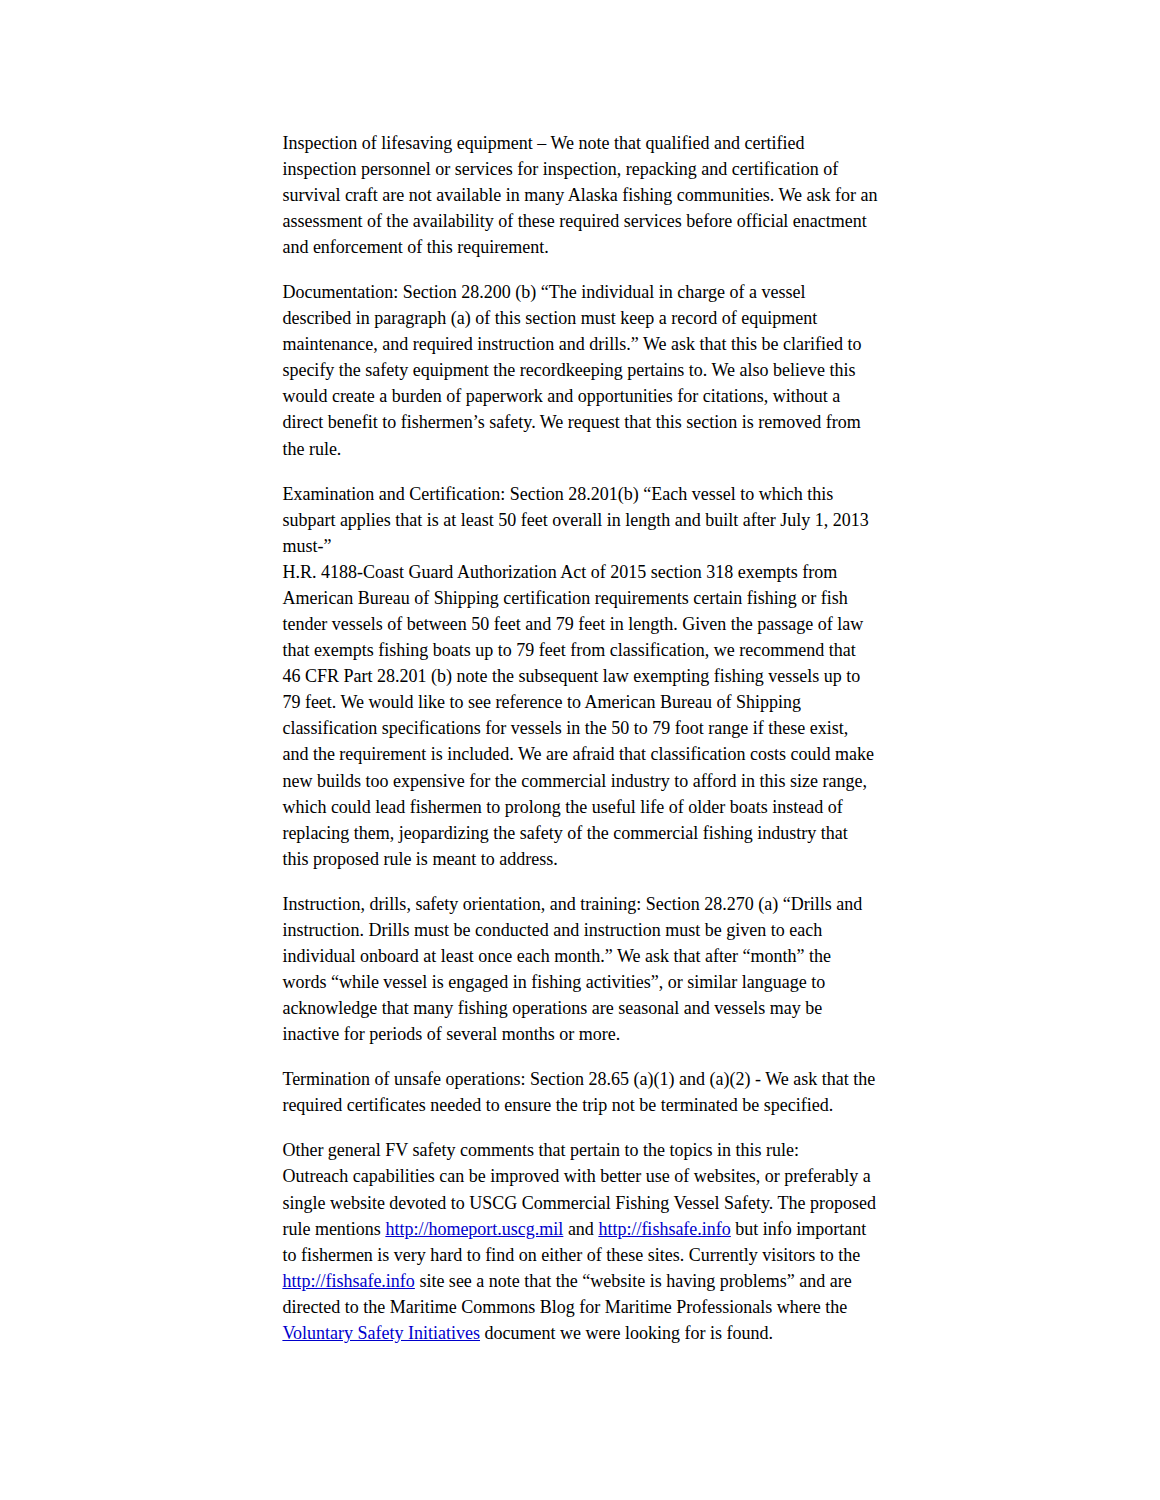Inspection of lifesaving equipment – We note that qualified and certified inspection personnel or services for inspection, repacking and certification of survival craft are not available in many Alaska fishing communities. We ask for an assessment of the availability of these required services before official enactment and enforcement of this requirement.
Documentation: Section 28.200 (b) “The individual in charge of a vessel described in paragraph (a) of this section must keep a record of equipment maintenance, and required instruction and drills.” We ask that this be clarified to specify the safety equipment the recordkeeping pertains to. We also believe this would create a burden of paperwork and opportunities for citations, without a direct benefit to fishermen’s safety. We request that this section is removed from the rule.
Examination and Certification: Section 28.201(b) “Each vessel to which this subpart applies that is at least 50 feet overall in length and built after July 1, 2013 must-”
H.R. 4188-Coast Guard Authorization Act of 2015 section 318 exempts from American Bureau of Shipping certification requirements certain fishing or fish tender vessels of between 50 feet and 79 feet in length. Given the passage of law that exempts fishing boats up to 79 feet from classification, we recommend that 46 CFR Part 28.201 (b) note the subsequent law exempting fishing vessels up to 79 feet. We would like to see reference to American Bureau of Shipping classification specifications for vessels in the 50 to 79 foot range if these exist, and the requirement is included. We are afraid that classification costs could make new builds too expensive for the commercial industry to afford in this size range, which could lead fishermen to prolong the useful life of older boats instead of replacing them, jeopardizing the safety of the commercial fishing industry that this proposed rule is meant to address.
Instruction, drills, safety orientation, and training: Section 28.270 (a) “Drills and instruction. Drills must be conducted and instruction must be given to each individual onboard at least once each month.” We ask that after “month” the words “while vessel is engaged in fishing activities”, or similar language to acknowledge that many fishing operations are seasonal and vessels may be inactive for periods of several months or more.
Termination of unsafe operations: Section 28.65 (a)(1) and (a)(2) - We ask that the required certificates needed to ensure the trip not be terminated be specified.
Other general FV safety comments that pertain to the topics in this rule:
Outreach capabilities can be improved with better use of websites, or preferably a single website devoted to USCG Commercial Fishing Vessel Safety. The proposed rule mentions http://homeport.uscg.mil and http://fishsafe.info but info important to fishermen is very hard to find on either of these sites. Currently visitors to the http://fishsafe.info site see a note that the “website is having problems” and are directed to the Maritime Commons Blog for Maritime Professionals where the Voluntary Safety Initiatives document we were looking for is found.